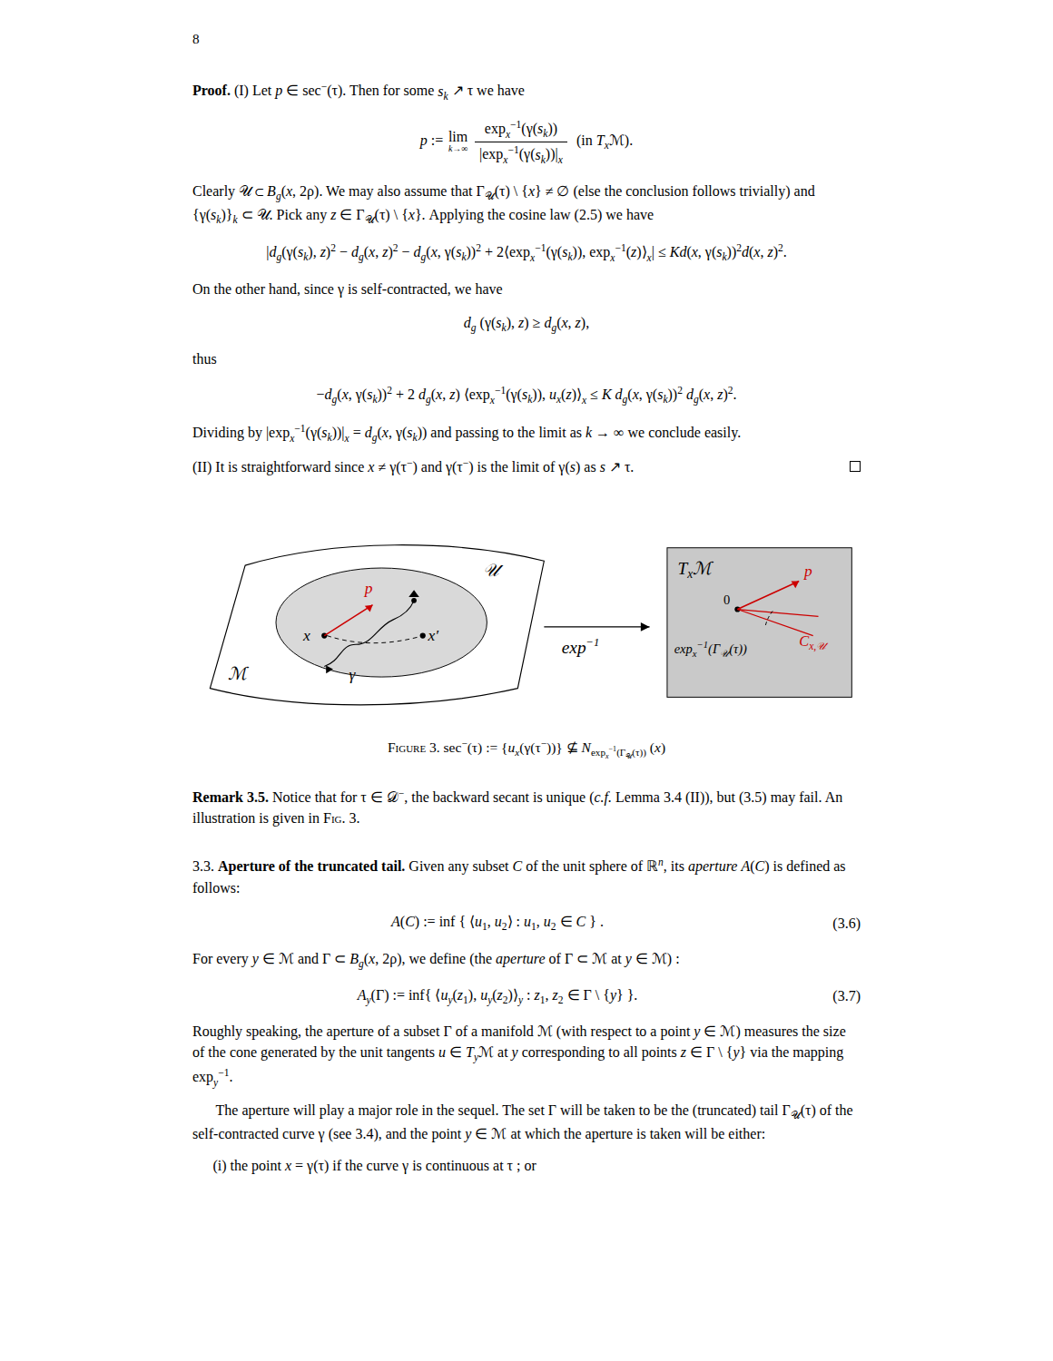8
Proof. (I) Let p ∈ sec−(τ). Then for some sk ↗ τ we have
p := lim k→∞ expx−1(γ(sk)) |expx−1(γ(sk))|x (in Tx ℳ).
Clearly 𝒰 ⊂ Bg(x, 2ρ). We may also assume that Γ𝒰(τ) \ {x} ≠ ∅ (else the conclusion follows trivially) and {γ(sk)}k ⊂ 𝒰. Pick any z ∈ Γ𝒰(τ) \ {x}. Applying the cosine law (2.5) we have
|dg(γ(sk), z)2 − dg(x, z)2 − dg(x, γ(sk))2 + 2⟨expx−1(γ(sk)), expx−1(z)⟩x| ≤ Kd(x, γ(sk))2d(x, z)2.
On the other hand, since γ is self-contracted, we have
dg (γ(sk), z) ≥ dg(x, z),
thus
−dg(x, γ(sk))2 + 2 dg(x, z) ⟨expx−1(γ(sk)), ux(z)⟩x ≤ K dg(x, γ(sk))2 dg(x, z)2.
Dividing by |expx−1(γ(sk))|x = dg(x, γ(sk)) and passing to the limit as k → ∞ we conclude easily.
(II) It is straightforward since x ≠ γ(τ−) and γ(τ−) is the limit of γ(s) as s ↗ τ.
𝒰 ℳ x x′ p γ exp−1 exp Txℳ 0 p Cx,𝒰 expx−1(Γ𝒰(τ))
Figure 3. sec−(τ) := {ux(γ(τ−))} ⊈ Nexpx−1(Γ𝒰(τ)) (x)
Remark 3.5. Notice that for τ ∈ 𝒟−, the backward secant is unique (c.f. Lemma 3.4 (II)), but (3.5) may fail. An illustration is given in Fig. 3.
3.3. Aperture of the truncated tail. Given any subset C of the unit sphere of ℝn, its aperture A(C) is defined as follows:
A(C) := inf { ⟨u1, u2⟩ : u1, u2 ∈ C } .
(3.6)
For every y ∈ ℳ and Γ ⊂ Bg(x, 2ρ), we define (the aperture of Γ ⊂ ℳ at y ∈ ℳ) :
Ay(Γ) := inf{ ⟨uy(z1), uy(z2)⟩y : z1, z2 ∈ Γ \ {y} }.
(3.7)
Roughly speaking, the aperture of a subset Γ of a manifold ℳ (with respect to a point y ∈ ℳ) measures the size of the cone generated by the unit tangents u ∈ Ty ℳ at y corresponding to all points z ∈ Γ \ {y} via the mapping expy−1.
The aperture will play a major role in the sequel. The set Γ will be taken to be the (truncated) tail Γ𝒰(τ) of the self-contracted curve γ (see 3.4), and the point y ∈ ℳ at which the aperture is taken will be either:
(i) the point x = γ(τ) if the curve γ is continuous at τ ; or